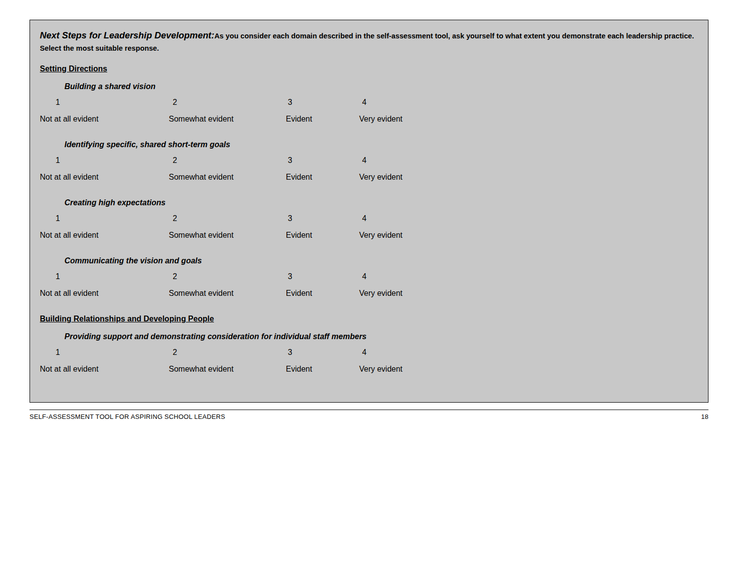Next Steps for Leadership Development: As you consider each domain described in the self-assessment tool, ask yourself to what extent you demonstrate each leadership practice. Select the most suitable response.
Setting Directions
Building a shared vision
| 1 | 2 | 3 | 4 |
| Not at all evident | Somewhat evident | Evident | Very evident |
Identifying specific, shared short-term goals
| 1 | 2 | 3 | 4 |
| Not at all evident | Somewhat evident | Evident | Very evident |
Creating high expectations
| 1 | 2 | 3 | 4 |
| Not at all evident | Somewhat evident | Evident | Very evident |
Communicating the vision and goals
| 1 | 2 | 3 | 4 |
| Not at all evident | Somewhat evident | Evident | Very evident |
Building Relationships and Developing People
Providing support and demonstrating consideration for individual staff members
| 1 | 2 | 3 | 4 |
| Not at all evident | Somewhat evident | Evident | Very evident |
SELF-ASSESSMENT TOOL FOR ASPIRING SCHOOL LEADERS 18